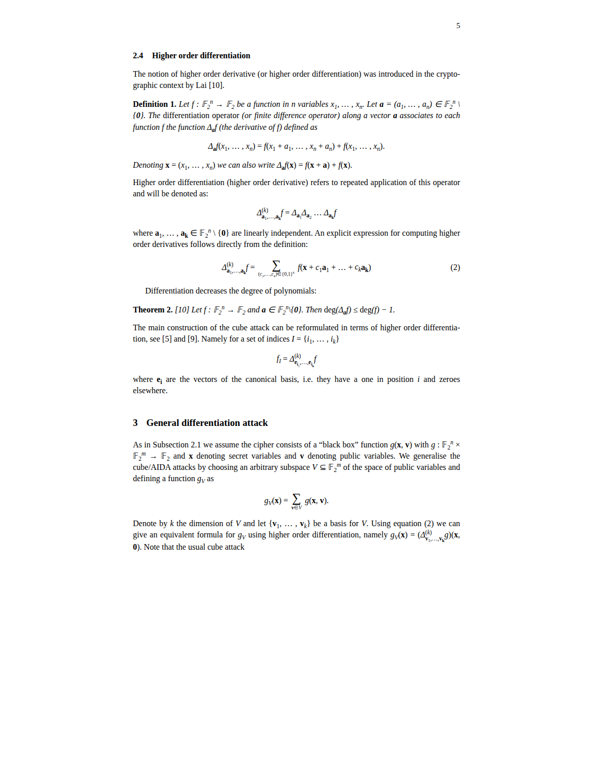5
2.4 Higher order differentiation
The notion of higher order derivative (or higher order differentiation) was introduced in the cryptographic context by Lai [10].
Definition 1. Let f : 𝔽2n → 𝔽2 be a function in n variables x1, … , xn. Let a = (a1, … , an) ∈ 𝔽2n \ {0}. The differentiation operator (or finite difference operator) along a vector a associates to each function f the function Δaf (the derivative of f) defined as
Δaf(x1, … , xn) = f(x1 + a1, … , xn + an) + f(x1, … , xn).
Denoting x = (x1, … , xn) we can also write Δaf(x) = f(x + a) + f(x).
Higher order differentiation (higher order derivative) refers to repeated application of this operator and will be denoted as:
Δ(k) a1,…,ak f = Δa1Δa2 … Δakf
where a1, … , ak ∈ 𝔽2n \ {0} are linearly independent. An explicit expression for computing higher order derivatives follows directly from the definition:
Δ(k) a1,…,ak f = ∑(c1,…,ck)∈{0,1}k f(x + c1a1 + … + ck ak) (2)
Differentiation decreases the degree of polynomials:
Theorem 2. [10] Let f : 𝔽2n → 𝔽2 and a ∈ 𝔽2n\{0}. Then deg(Δaf) ≤ deg(f) − 1.
The main construction of the cube attack can be reformulated in terms of higher order differentiation, see [5] and [9]. Namely for a set of indices I = {i1, … , ik}
fI = Δ(k) ei1,…,eik f
where ei are the vectors of the canonical basis, i.e. they have a one in position i and zeroes elsewhere.
3 General differentiation attack
As in Subsection 2.1 we assume the cipher consists of a “black box” function g(x, v) with g : 𝔽2n × 𝔽2m → 𝔽2 and x denoting secret variables and v denoting public variables. We generalise the cube/AIDA attacks by choosing an arbitrary subspace V ⊆ 𝔽2m of the space of public variables and defining a function gV as
gV(x) = ∑v∈V g(x, v).
Denote by k the dimension of V and let {v1, … , vk} be a basis for V. Using equation (2) we can give an equivalent formula for gV using higher order differentiation, namely gV(x) = (Δ(k) v1,…,vk g)(x, 0). Note that the usual cube attack